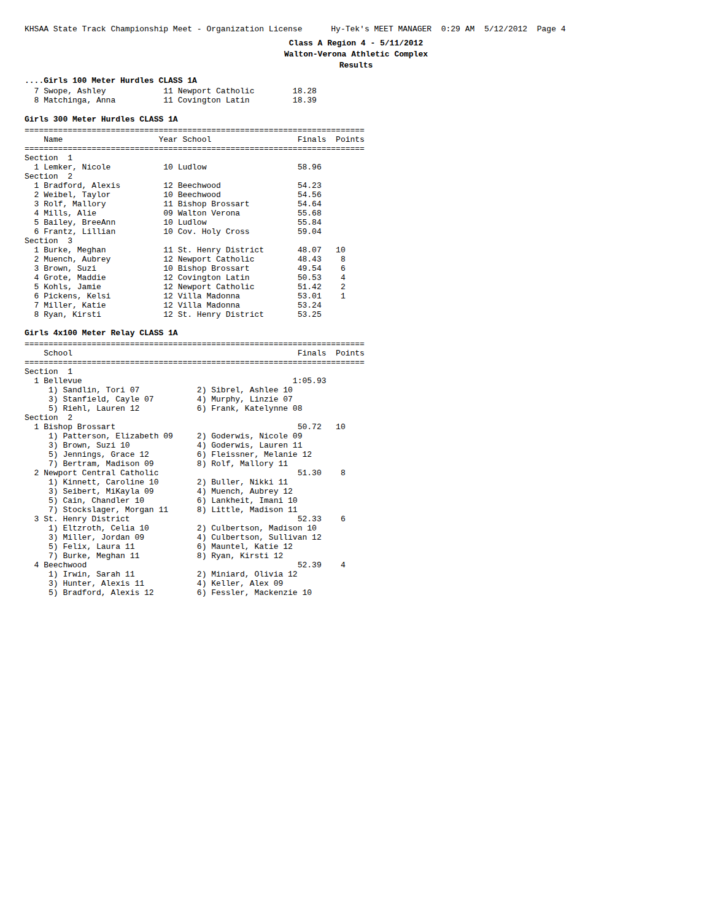KHSAA State Track Championship Meet - Organization License      Hy-Tek's MEET MANAGER  0:29 AM  5/12/2012  Page 4
Class A Region 4 - 5/11/2012
Walton-Verona Athletic Complex
Results
....Girls 100 Meter Hurdles CLASS 1A
  7 Swope, Ashley            11 Newport Catholic        18.28
  8 Matchinga, Anna          11 Covington Latin         18.39
Girls 300 Meter Hurdles CLASS 1A
=======================================================================
    Name                    Year School                  Finals  Points
=======================================================================
Section  1
  1 Lemker, Nicole           10 Ludlow                   58.96
Section  2
  1 Bradford, Alexis         12 Beechwood                54.23
  2 Weibel, Taylor           10 Beechwood                54.56
  3 Rolf, Mallory            11 Bishop Brossart          54.64
  4 Mills, Alie              09 Walton Verona            55.68
  5 Bailey, BreeAnn          10 Ludlow                   55.84
  6 Frantz, Lillian          10 Cov. Holy Cross          59.04
Section  3
  1 Burke, Meghan            11 St. Henry District       48.07   10
  2 Muench, Aubrey           12 Newport Catholic         48.43    8
  3 Brown, Suzi              10 Bishop Brossart          49.54    6
  4 Grote, Maddie            12 Covington Latin          50.53    4
  5 Kohls, Jamie             12 Newport Catholic         51.42    2
  6 Pickens, Kelsi           12 Villa Madonna            53.01    1
  7 Miller, Katie            12 Villa Madonna            53.24
  8 Ryan, Kirsti             12 St. Henry District       53.25
Girls 4x100 Meter Relay CLASS 1A
=======================================================================
    School                                               Finals  Points
=======================================================================
Section  1
  1 Bellevue                                            1:05.93
     1) Sandlin, Tori 07            2) Sibrel, Ashlee 10
     3) Stanfield, Cayle 07         4) Murphy, Linzie 07
     5) Riehl, Lauren 12            6) Frank, Katelynne 08
Section  2
  1 Bishop Brossart                                      50.72   10
     1) Patterson, Elizabeth 09     2) Goderwis, Nicole 09
     3) Brown, Suzi 10              4) Goderwis, Lauren 11
     5) Jennings, Grace 12          6) Fleissner, Melanie 12
     7) Bertram, Madison 09         8) Rolf, Mallory 11
  2 Newport Central Catholic                             51.30    8
     1) Kinnett, Caroline 10        2) Buller, Nikki 11
     3) Seibert, MiKayla 09         4) Muench, Aubrey 12
     5) Cain, Chandler 10           6) Lankheit, Imani 10
     7) Stockslager, Morgan 11      8) Little, Madison 11
  3 St. Henry District                                   52.33    6
     1) Eltzroth, Celia 10          2) Culbertson, Madison 10
     3) Miller, Jordan 09           4) Culbertson, Sullivan 12
     5) Felix, Laura 11             6) Mauntel, Katie 12
     7) Burke, Meghan 11            8) Ryan, Kirsti 12
  4 Beechwood                                            52.39    4
     1) Irwin, Sarah 11             2) Miniard, Olivia 12
     3) Hunter, Alexis 11           4) Keller, Alex 09
     5) Bradford, Alexis 12         6) Fessler, Mackenzie 10